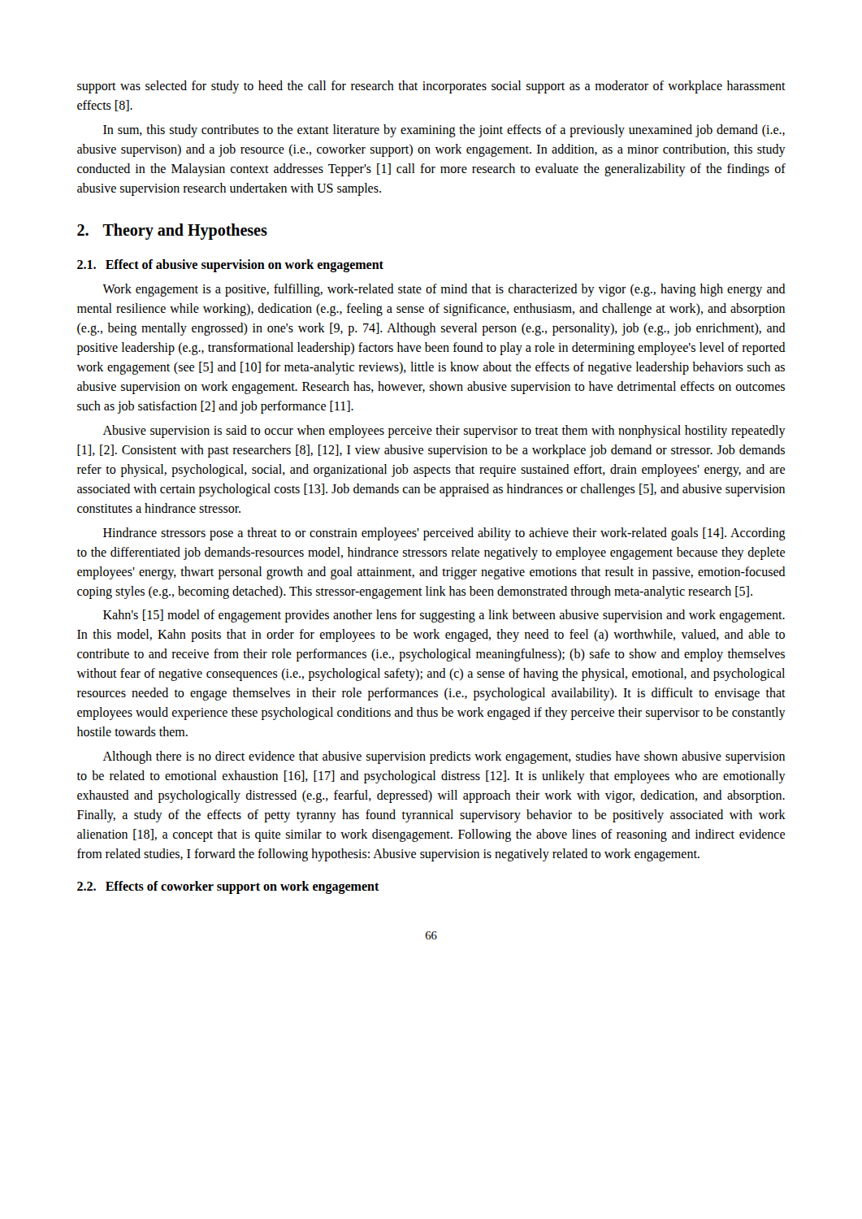support was selected for study to heed the call for research that incorporates social support as a moderator of workplace harassment effects [8].
In sum, this study contributes to the extant literature by examining the joint effects of a previously unexamined job demand (i.e., abusive supervison) and a job resource (i.e., coworker support) on work engagement. In addition, as a minor contribution, this study conducted in the Malaysian context addresses Tepper's [1] call for more research to evaluate the generalizability of the findings of abusive supervision research undertaken with US samples.
2. Theory and Hypotheses
2.1. Effect of abusive supervision on work engagement
Work engagement is a positive, fulfilling, work-related state of mind that is characterized by vigor (e.g., having high energy and mental resilience while working), dedication (e.g., feeling a sense of significance, enthusiasm, and challenge at work), and absorption (e.g., being mentally engrossed) in one's work [9, p. 74]. Although several person (e.g., personality), job (e.g., job enrichment), and positive leadership (e.g., transformational leadership) factors have been found to play a role in determining employee's level of reported work engagement (see [5] and [10] for meta-analytic reviews), little is know about the effects of negative leadership behaviors such as abusive supervision on work engagement. Research has, however, shown abusive supervision to have detrimental effects on outcomes such as job satisfaction [2] and job performance [11].
Abusive supervision is said to occur when employees perceive their supervisor to treat them with nonphysical hostility repeatedly [1], [2]. Consistent with past researchers [8], [12], I view abusive supervision to be a workplace job demand or stressor. Job demands refer to physical, psychological, social, and organizational job aspects that require sustained effort, drain employees' energy, and are associated with certain psychological costs [13]. Job demands can be appraised as hindrances or challenges [5], and abusive supervision constitutes a hindrance stressor.
Hindrance stressors pose a threat to or constrain employees' perceived ability to achieve their work-related goals [14]. According to the differentiated job demands-resources model, hindrance stressors relate negatively to employee engagement because they deplete employees' energy, thwart personal growth and goal attainment, and trigger negative emotions that result in passive, emotion-focused coping styles (e.g., becoming detached). This stressor-engagement link has been demonstrated through meta-analytic research [5].
Kahn's [15] model of engagement provides another lens for suggesting a link between abusive supervision and work engagement. In this model, Kahn posits that in order for employees to be work engaged, they need to feel (a) worthwhile, valued, and able to contribute to and receive from their role performances (i.e., psychological meaningfulness); (b) safe to show and employ themselves without fear of negative consequences (i.e., psychological safety); and (c) a sense of having the physical, emotional, and psychological resources needed to engage themselves in their role performances (i.e., psychological availability). It is difficult to envisage that employees would experience these psychological conditions and thus be work engaged if they perceive their supervisor to be constantly hostile towards them.
Although there is no direct evidence that abusive supervision predicts work engagement, studies have shown abusive supervision to be related to emotional exhaustion [16], [17] and psychological distress [12]. It is unlikely that employees who are emotionally exhausted and psychologically distressed (e.g., fearful, depressed) will approach their work with vigor, dedication, and absorption. Finally, a study of the effects of petty tyranny has found tyrannical supervisory behavior to be positively associated with work alienation [18], a concept that is quite similar to work disengagement. Following the above lines of reasoning and indirect evidence from related studies, I forward the following hypothesis: Abusive supervision is negatively related to work engagement.
2.2. Effects of coworker support on work engagement
66